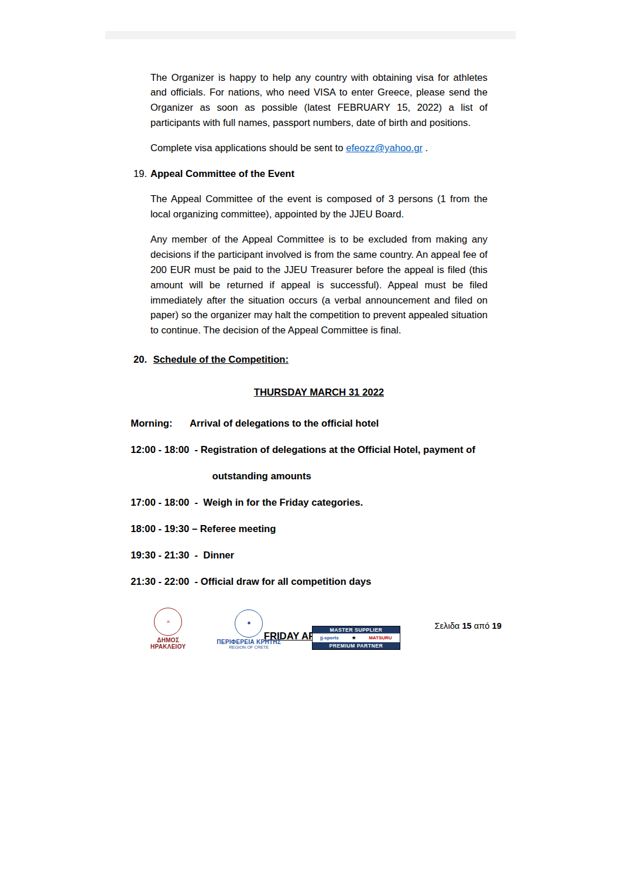The Organizer is happy to help any country with obtaining visa for athletes and officials. For nations, who need VISA to enter Greece, please send the Organizer as soon as possible (latest FEBRUARY 15, 2022) a list of participants with full names, passport numbers, date of birth and positions.
Complete visa applications should be sent to efeozz@yahoo.gr .
19. Appeal Committee of the Event
The Appeal Committee of the event is composed of 3 persons (1 from the local organizing committee), appointed by the JJEU Board.
Any member of the Appeal Committee is to be excluded from making any decisions if the participant involved is from the same country. An appeal fee of 200 EUR must be paid to the JJEU Treasurer before the appeal is filed (this amount will be returned if appeal is successful). Appeal must be filed immediately after the situation occurs (a verbal announcement and filed on paper) so the organizer may halt the competition to prevent appealed situation to continue. The decision of the Appeal Committee is final.
20. Schedule of the Competition:
THURSDAY MARCH 31 2022
Morning: Arrival of delegations to the official hotel
12:00 - 18:00 - Registration of delegations at the Official Hotel, payment of
outstanding amounts
17:00 - 18:00 - Weigh in for the Friday categories.
18:00 - 19:30 – Referee meeting
19:30 - 21:30 - Dinner
21:30 - 22:00 - Official draw for all competition days
FRIDAY APRIL 1, 2022
⚔
ΔΗΜΟΣ
ΗΡΑΚΛΕΙΟΥ
✸
ΠΕΡΙΦΕΡΕΙΑ ΚΡΗΤΗΣ
REGION OF CRETE
MASTER SUPPLIER
jj-sports ★ MATSURU
PREMIUM PARTNER
Σελιδα 15 απó 19